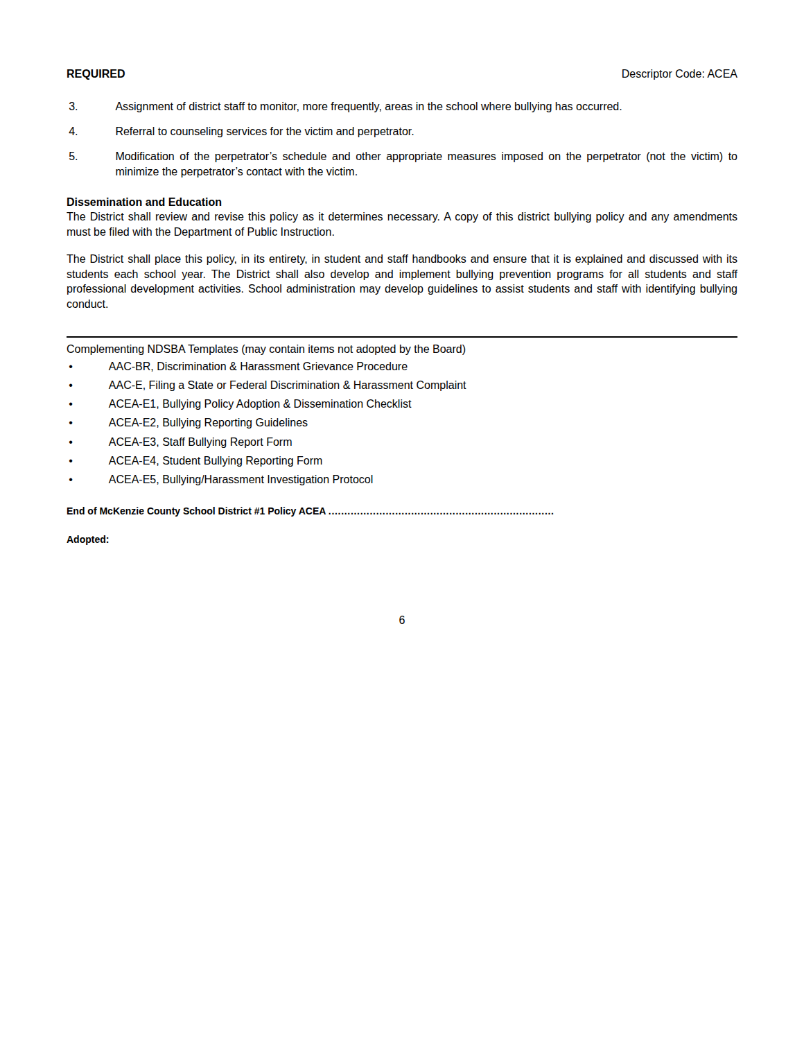REQUIRED Descriptor Code: ACEA
3. Assignment of district staff to monitor, more frequently, areas in the school where bullying has occurred.
4. Referral to counseling services for the victim and perpetrator.
5. Modification of the perpetrator’s schedule and other appropriate measures imposed on the perpetrator (not the victim) to minimize the perpetrator’s contact with the victim.
Dissemination and Education
The District shall review and revise this policy as it determines necessary. A copy of this district bullying policy and any amendments must be filed with the Department of Public Instruction.
The District shall place this policy, in its entirety, in student and staff handbooks and ensure that it is explained and discussed with its students each school year. The District shall also develop and implement bullying prevention programs for all students and staff professional development activities. School administration may develop guidelines to assist students and staff with identifying bullying conduct.
Complementing NDSBA Templates (may contain items not adopted by the Board)
•AAC-BR, Discrimination & Harassment Grievance Procedure
•AAC-E, Filing a State or Federal Discrimination & Harassment Complaint
•ACEA-E1, Bullying Policy Adoption & Dissemination Checklist
•ACEA-E2, Bullying Reporting Guidelines
•ACEA-E3, Staff Bullying Report Form
•ACEA-E4, Student Bullying Reporting Form
•ACEA-E5, Bullying/Harassment Investigation Protocol
End of McKenzie County School District #1 Policy ACEA .......................................................................
Adopted:
6